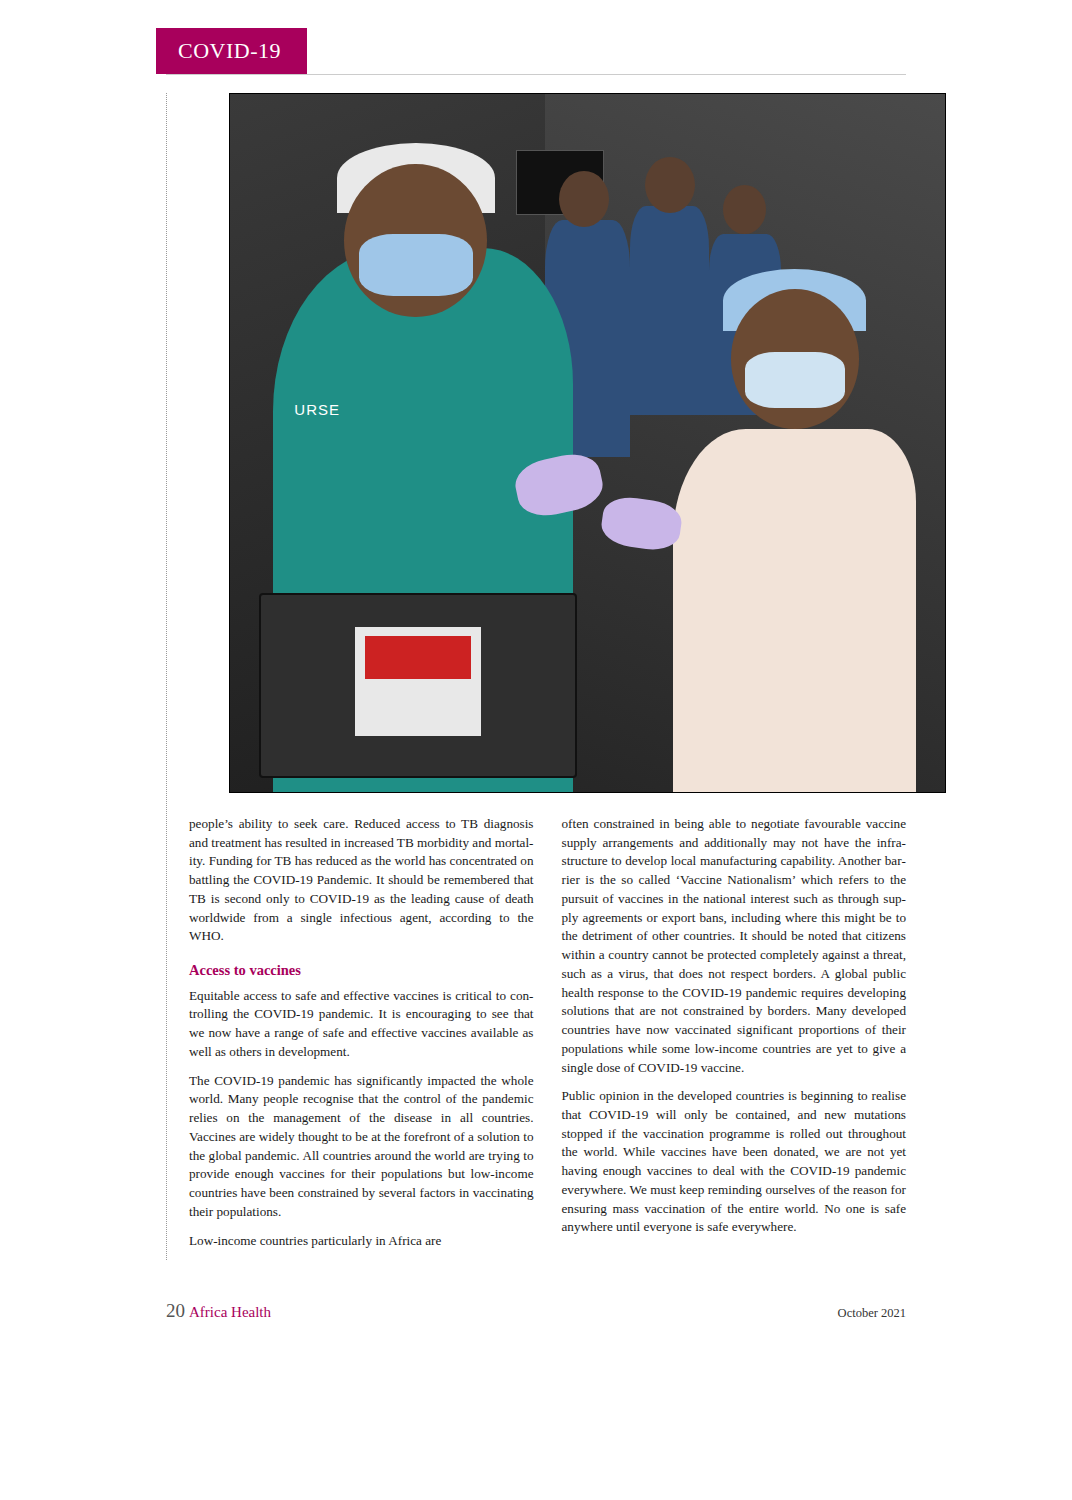COVID-19
URSE
people’s ability to seek care. Reduced access to TB diagnosis and treatment has resulted in increased TB morbidity and mortality. Funding for TB has reduced as the world has concentrated on battling the COVID-19 Pandemic. It should be remembered that TB is second only to COVID-19 as the leading cause of death worldwide from a single infectious agent, according to the WHO.
Access to vaccines
Equitable access to safe and effective vaccines is critical to controlling the COVID-19 pandemic. It is encouraging to see that we now have a range of safe and effective vaccines available as well as others in development.
The COVID-19 pandemic has significantly impacted the whole world. Many people recognise that the control of the pandemic relies on the management of the disease in all countries. Vaccines are widely thought to be at the forefront of a solution to the global pandemic. All countries around the world are trying to provide enough vaccines for their populations but low-income countries have been constrained by several factors in vaccinating their populations.
Low-income countries particularly in Africa are
often constrained in being able to negotiate favourable vaccine supply arrangements and additionally may not have the infrastructure to develop local manufacturing capability. Another barrier is the so called ‘Vaccine Nationalism’ which refers to the pursuit of vaccines in the national interest such as through supply agreements or export bans, including where this might be to the detriment of other countries. It should be noted that citizens within a country cannot be protected completely against a threat, such as a virus, that does not respect borders. A global public health response to the COVID-19 pandemic requires developing solutions that are not constrained by borders. Many developed countries have now vaccinated significant proportions of their populations while some low-income countries are yet to give a single dose of COVID-19 vaccine.
Public opinion in the developed countries is beginning to realise that COVID-19 will only be contained, and new mutations stopped if the vaccination programme is rolled out throughout the world. While vaccines have been donated, we are not yet having enough vaccines to deal with the COVID-19 pandemic everywhere. We must keep reminding ourselves of the reason for ensuring mass vaccination of the entire world. No one is safe anywhere until everyone is safe everywhere.
20 Africa Health
October 2021